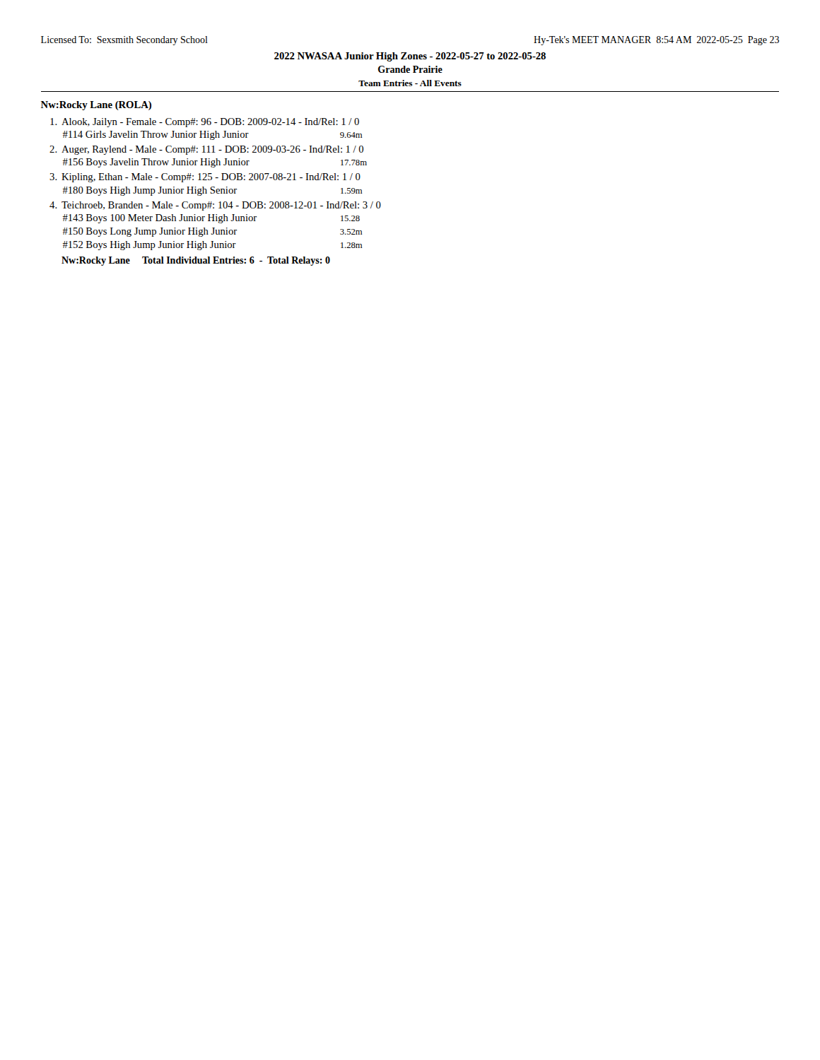Licensed To: Sexsmith Secondary School
Hy-Tek's MEET MANAGER 8:54 AM 2022-05-25 Page 23
2022 NWASAA Junior High Zones - 2022-05-27 to 2022-05-28
Grande Prairie
Team Entries - All Events
Nw:Rocky Lane (ROLA)
1. Alook, Jailyn - Female - Comp#: 96 - DOB: 2009-02-14 - Ind/Rel: 1 / 0
#114 Girls Javelin Throw Junior High Junior 9.64m
2. Auger, Raylend - Male - Comp#: 111 - DOB: 2009-03-26 - Ind/Rel: 1 / 0
#156 Boys Javelin Throw Junior High Junior 17.78m
3. Kipling, Ethan - Male - Comp#: 125 - DOB: 2007-08-21 - Ind/Rel: 1 / 0
#180 Boys High Jump Junior High Senior 1.59m
4. Teichroeb, Branden - Male - Comp#: 104 - DOB: 2008-12-01 - Ind/Rel: 3 / 0
#143 Boys 100 Meter Dash Junior High Junior 15.28
#150 Boys Long Jump Junior High Junior 3.52m
#152 Boys High Jump Junior High Junior 1.28m
Nw:Rocky Lane Total Individual Entries: 6 - Total Relays: 0